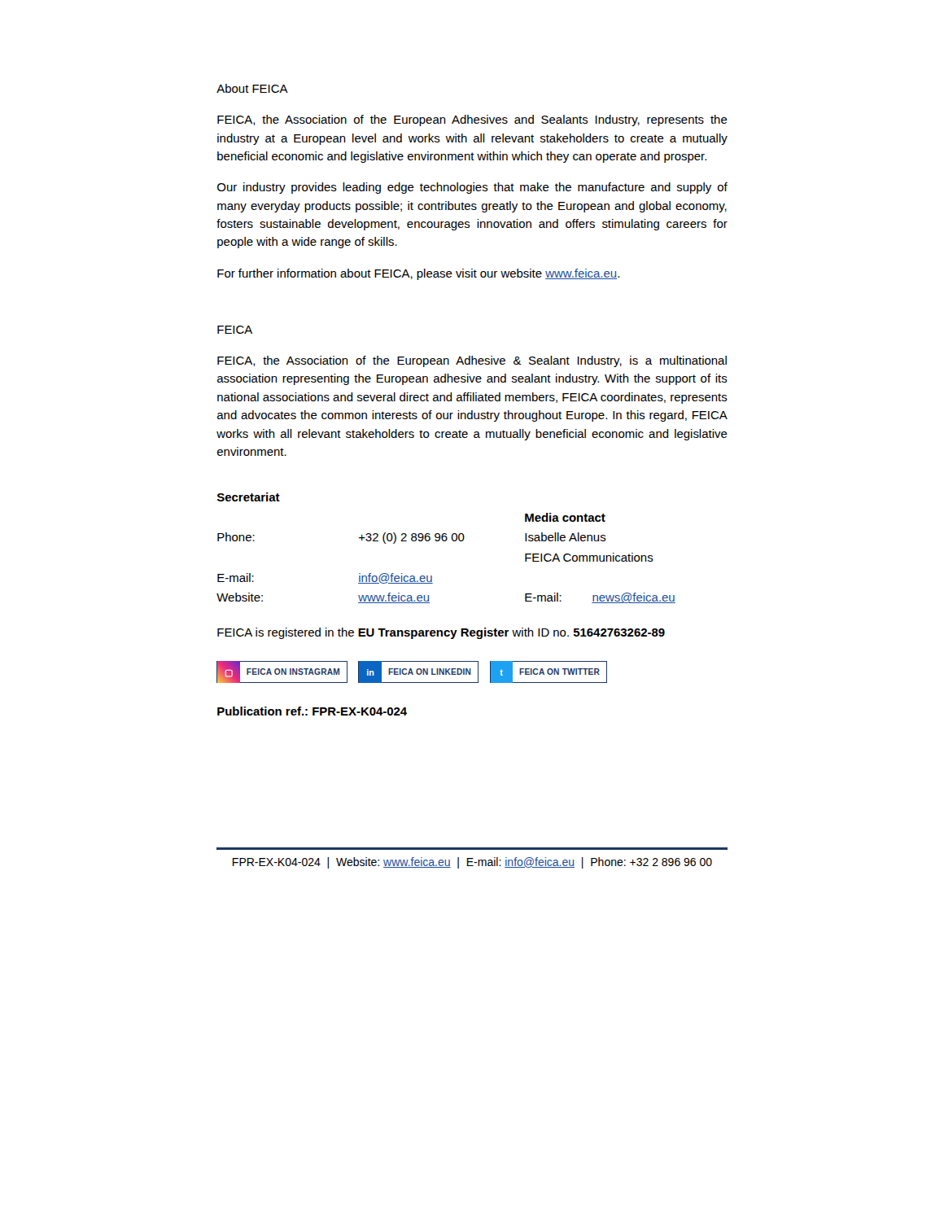About FEICA
FEICA, the Association of the European Adhesives and Sealants Industry, represents the industry at a European level and works with all relevant stakeholders to create a mutually beneficial economic and legislative environment within which they can operate and prosper.
Our industry provides leading edge technologies that make the manufacture and supply of many everyday products possible; it contributes greatly to the European and global economy, fosters sustainable development, encourages innovation and offers stimulating careers for people with a wide range of skills.
For further information about FEICA, please visit our website www.feica.eu.
FEICA
FEICA, the Association of the European Adhesive & Sealant Industry, is a multinational association representing the European adhesive and sealant industry. With the support of its national associations and several direct and affiliated members, FEICA coordinates, represents and advocates the common interests of our industry throughout Europe. In this regard, FEICA works with all relevant stakeholders to create a mutually beneficial economic and legislative environment.
| Secretariat | |
| | Media contact |
| Phone: | +32 (0) 2 896 96 00 | Isabelle Alenus |
| | | FEICA Communications |
| E-mail: | info@feica.eu | |
| Website: | www.feica.eu | E-mail: | news@feica.eu |
FEICA is registered in the EU Transparency Register with ID no. 51642763262-89
▢FEICA ON INSTAGRAM in FEICA ON LINKEDIN tFEICA ON TWITTER
Publication ref.: FPR-EX-K04-024
FPR-EX-K04-024 | Website: www.feica.eu | E-mail: info@feica.eu | Phone: +32 2 896 96 00